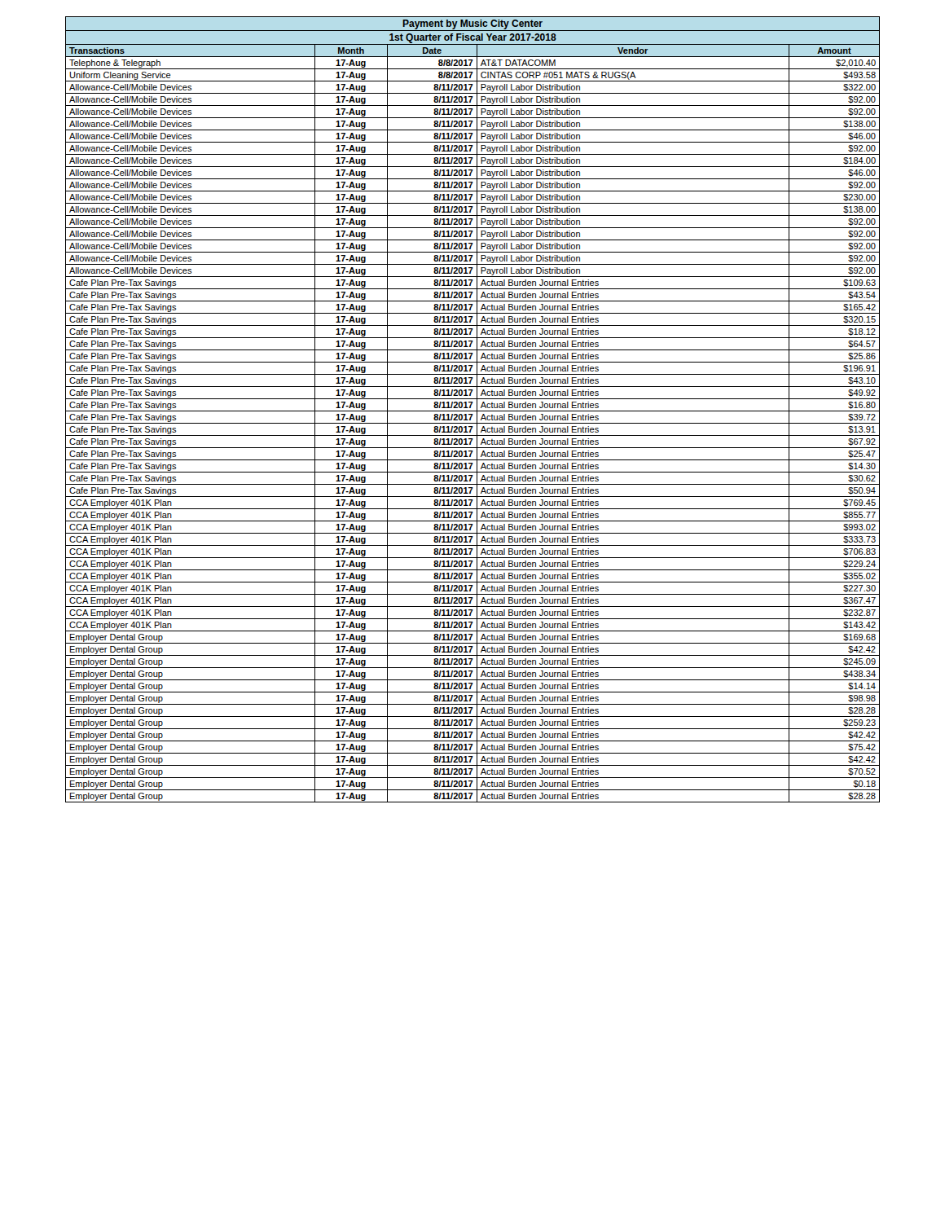Payment by Music City Center - 1st Quarter of Fiscal Year 2017-2018
| Payment by Music City Center |
| --- |
| 1st Quarter of Fiscal Year 2017-2018 |
| Transactions | Month | Date | Vendor | Amount |
| Telephone & Telegraph | 17-Aug | 8/8/2017 | AT&T DATACOMM | $2,010.40 |
| Uniform Cleaning Service | 17-Aug | 8/8/2017 | CINTAS CORP #051 MATS & RUGS(A | $493.58 |
| Allowance-Cell/Mobile Devices | 17-Aug | 8/11/2017 | Payroll Labor Distribution | $322.00 |
| Allowance-Cell/Mobile Devices | 17-Aug | 8/11/2017 | Payroll Labor Distribution | $92.00 |
| Allowance-Cell/Mobile Devices | 17-Aug | 8/11/2017 | Payroll Labor Distribution | $92.00 |
| Allowance-Cell/Mobile Devices | 17-Aug | 8/11/2017 | Payroll Labor Distribution | $138.00 |
| Allowance-Cell/Mobile Devices | 17-Aug | 8/11/2017 | Payroll Labor Distribution | $46.00 |
| Allowance-Cell/Mobile Devices | 17-Aug | 8/11/2017 | Payroll Labor Distribution | $92.00 |
| Allowance-Cell/Mobile Devices | 17-Aug | 8/11/2017 | Payroll Labor Distribution | $184.00 |
| Allowance-Cell/Mobile Devices | 17-Aug | 8/11/2017 | Payroll Labor Distribution | $46.00 |
| Allowance-Cell/Mobile Devices | 17-Aug | 8/11/2017 | Payroll Labor Distribution | $92.00 |
| Allowance-Cell/Mobile Devices | 17-Aug | 8/11/2017 | Payroll Labor Distribution | $230.00 |
| Allowance-Cell/Mobile Devices | 17-Aug | 8/11/2017 | Payroll Labor Distribution | $138.00 |
| Allowance-Cell/Mobile Devices | 17-Aug | 8/11/2017 | Payroll Labor Distribution | $92.00 |
| Allowance-Cell/Mobile Devices | 17-Aug | 8/11/2017 | Payroll Labor Distribution | $92.00 |
| Allowance-Cell/Mobile Devices | 17-Aug | 8/11/2017 | Payroll Labor Distribution | $92.00 |
| Allowance-Cell/Mobile Devices | 17-Aug | 8/11/2017 | Payroll Labor Distribution | $92.00 |
| Allowance-Cell/Mobile Devices | 17-Aug | 8/11/2017 | Payroll Labor Distribution | $92.00 |
| Cafe Plan Pre-Tax Savings | 17-Aug | 8/11/2017 | Actual Burden Journal Entries | $109.63 |
| Cafe Plan Pre-Tax Savings | 17-Aug | 8/11/2017 | Actual Burden Journal Entries | $43.54 |
| Cafe Plan Pre-Tax Savings | 17-Aug | 8/11/2017 | Actual Burden Journal Entries | $165.42 |
| Cafe Plan Pre-Tax Savings | 17-Aug | 8/11/2017 | Actual Burden Journal Entries | $320.15 |
| Cafe Plan Pre-Tax Savings | 17-Aug | 8/11/2017 | Actual Burden Journal Entries | $18.12 |
| Cafe Plan Pre-Tax Savings | 17-Aug | 8/11/2017 | Actual Burden Journal Entries | $64.57 |
| Cafe Plan Pre-Tax Savings | 17-Aug | 8/11/2017 | Actual Burden Journal Entries | $25.86 |
| Cafe Plan Pre-Tax Savings | 17-Aug | 8/11/2017 | Actual Burden Journal Entries | $196.91 |
| Cafe Plan Pre-Tax Savings | 17-Aug | 8/11/2017 | Actual Burden Journal Entries | $43.10 |
| Cafe Plan Pre-Tax Savings | 17-Aug | 8/11/2017 | Actual Burden Journal Entries | $49.92 |
| Cafe Plan Pre-Tax Savings | 17-Aug | 8/11/2017 | Actual Burden Journal Entries | $16.80 |
| Cafe Plan Pre-Tax Savings | 17-Aug | 8/11/2017 | Actual Burden Journal Entries | $39.72 |
| Cafe Plan Pre-Tax Savings | 17-Aug | 8/11/2017 | Actual Burden Journal Entries | $13.91 |
| Cafe Plan Pre-Tax Savings | 17-Aug | 8/11/2017 | Actual Burden Journal Entries | $67.92 |
| Cafe Plan Pre-Tax Savings | 17-Aug | 8/11/2017 | Actual Burden Journal Entries | $25.47 |
| Cafe Plan Pre-Tax Savings | 17-Aug | 8/11/2017 | Actual Burden Journal Entries | $14.30 |
| Cafe Plan Pre-Tax Savings | 17-Aug | 8/11/2017 | Actual Burden Journal Entries | $30.62 |
| Cafe Plan Pre-Tax Savings | 17-Aug | 8/11/2017 | Actual Burden Journal Entries | $50.94 |
| CCA Employer 401K Plan | 17-Aug | 8/11/2017 | Actual Burden Journal Entries | $769.45 |
| CCA Employer 401K Plan | 17-Aug | 8/11/2017 | Actual Burden Journal Entries | $855.77 |
| CCA Employer 401K Plan | 17-Aug | 8/11/2017 | Actual Burden Journal Entries | $993.02 |
| CCA Employer 401K Plan | 17-Aug | 8/11/2017 | Actual Burden Journal Entries | $333.73 |
| CCA Employer 401K Plan | 17-Aug | 8/11/2017 | Actual Burden Journal Entries | $706.83 |
| CCA Employer 401K Plan | 17-Aug | 8/11/2017 | Actual Burden Journal Entries | $229.24 |
| CCA Employer 401K Plan | 17-Aug | 8/11/2017 | Actual Burden Journal Entries | $355.02 |
| CCA Employer 401K Plan | 17-Aug | 8/11/2017 | Actual Burden Journal Entries | $227.30 |
| CCA Employer 401K Plan | 17-Aug | 8/11/2017 | Actual Burden Journal Entries | $367.47 |
| CCA Employer 401K Plan | 17-Aug | 8/11/2017 | Actual Burden Journal Entries | $232.87 |
| CCA Employer 401K Plan | 17-Aug | 8/11/2017 | Actual Burden Journal Entries | $143.42 |
| Employer Dental Group | 17-Aug | 8/11/2017 | Actual Burden Journal Entries | $169.68 |
| Employer Dental Group | 17-Aug | 8/11/2017 | Actual Burden Journal Entries | $42.42 |
| Employer Dental Group | 17-Aug | 8/11/2017 | Actual Burden Journal Entries | $245.09 |
| Employer Dental Group | 17-Aug | 8/11/2017 | Actual Burden Journal Entries | $438.34 |
| Employer Dental Group | 17-Aug | 8/11/2017 | Actual Burden Journal Entries | $14.14 |
| Employer Dental Group | 17-Aug | 8/11/2017 | Actual Burden Journal Entries | $98.98 |
| Employer Dental Group | 17-Aug | 8/11/2017 | Actual Burden Journal Entries | $28.28 |
| Employer Dental Group | 17-Aug | 8/11/2017 | Actual Burden Journal Entries | $259.23 |
| Employer Dental Group | 17-Aug | 8/11/2017 | Actual Burden Journal Entries | $42.42 |
| Employer Dental Group | 17-Aug | 8/11/2017 | Actual Burden Journal Entries | $75.42 |
| Employer Dental Group | 17-Aug | 8/11/2017 | Actual Burden Journal Entries | $42.42 |
| Employer Dental Group | 17-Aug | 8/11/2017 | Actual Burden Journal Entries | $70.52 |
| Employer Dental Group | 17-Aug | 8/11/2017 | Actual Burden Journal Entries | $0.18 |
| Employer Dental Group | 17-Aug | 8/11/2017 | Actual Burden Journal Entries | $28.28 |